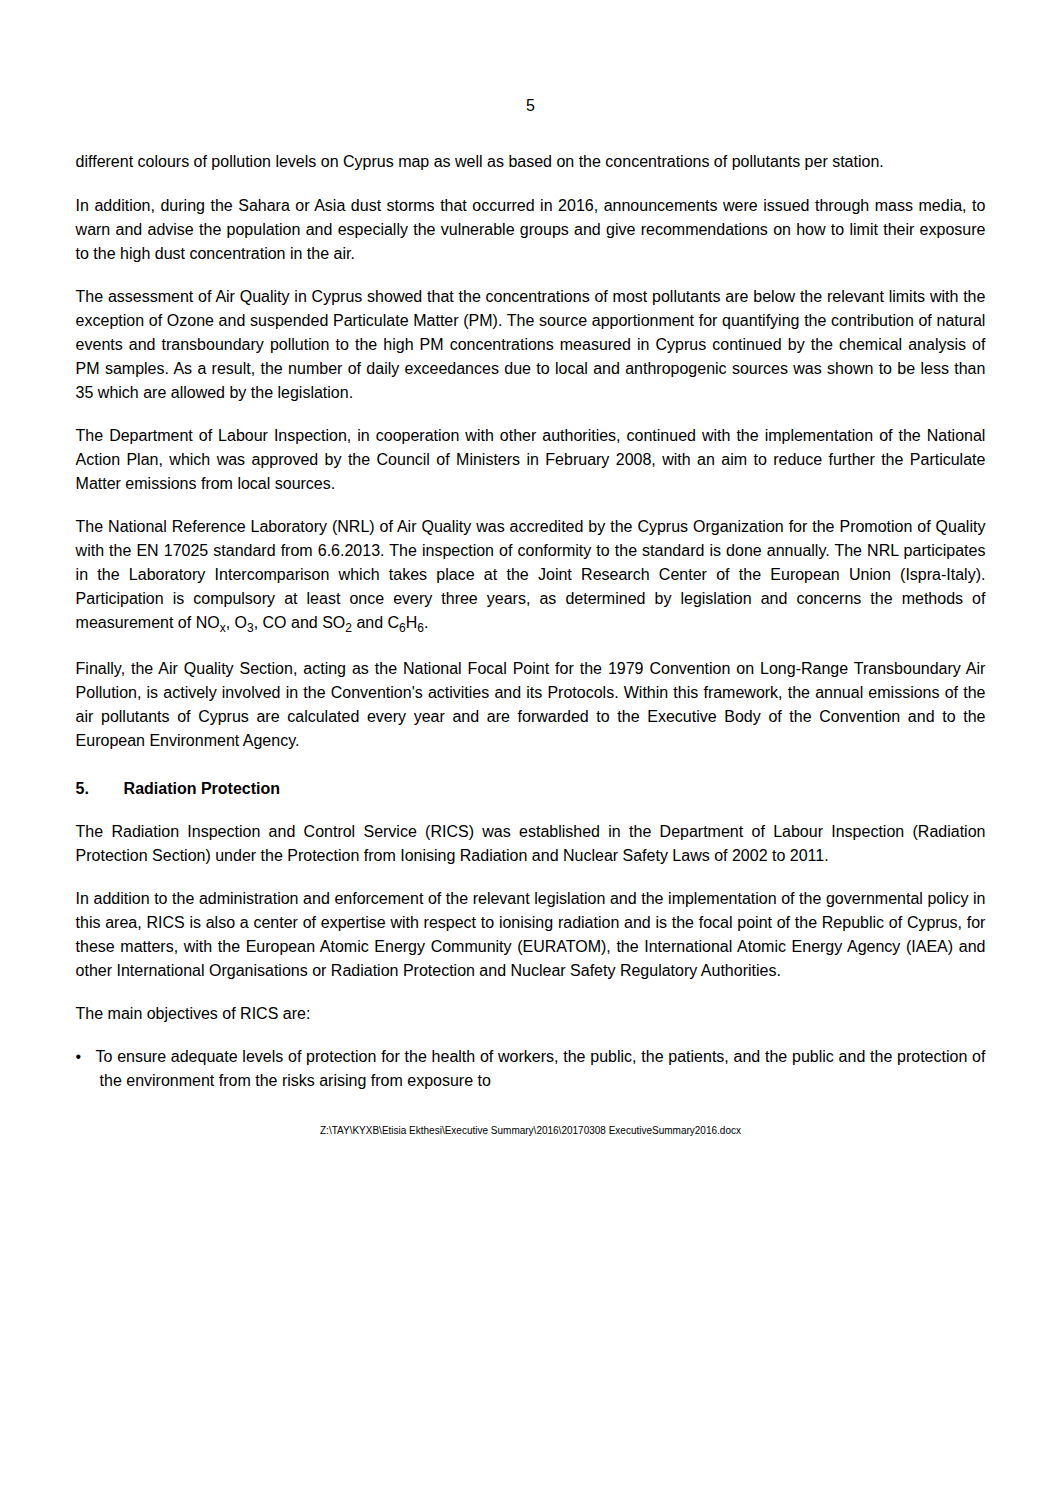5
different colours of pollution levels on Cyprus map as well as based on the concentrations of pollutants per station.
In addition, during the Sahara or Asia dust storms that occurred in 2016, announcements were issued through mass media, to warn and advise the population and especially the vulnerable groups and give recommendations on how to limit their exposure to the high dust concentration in the air.
The assessment of Air Quality in Cyprus showed that the concentrations of most pollutants are below the relevant limits with the exception of Ozone and suspended Particulate Matter (PM). The source apportionment for quantifying the contribution of natural events and transboundary pollution to the high PM concentrations measured in Cyprus continued by the chemical analysis of PM samples. As a result, the number of daily exceedances due to local and anthropogenic sources was shown to be less than 35 which are allowed by the legislation.
The Department of Labour Inspection, in cooperation with other authorities, continued with the implementation of the National Action Plan, which was approved by the Council of Ministers in February 2008, with an aim to reduce further the Particulate Matter emissions from local sources.
The National Reference Laboratory (NRL) of Air Quality was accredited by the Cyprus Organization for the Promotion of Quality with the EN 17025 standard from 6.6.2013. The inspection of conformity to the standard is done annually. The NRL participates in the Laboratory Intercomparison which takes place at the Joint Research Center of the European Union (Ispra-Italy). Participation is compulsory at least once every three years, as determined by legislation and concerns the methods of measurement of NOx, O3, CO and SO2 and C6H6.
Finally, the Air Quality Section, acting as the National Focal Point for the 1979 Convention on Long-Range Transboundary Air Pollution, is actively involved in the Convention's activities and its Protocols. Within this framework, the annual emissions of the air pollutants of Cyprus are calculated every year and are forwarded to the Executive Body of the Convention and to the European Environment Agency.
5. Radiation Protection
The Radiation Inspection and Control Service (RICS) was established in the Department of Labour Inspection (Radiation Protection Section) under the Protection from Ionising Radiation and Nuclear Safety Laws of 2002 to 2011.
In addition to the administration and enforcement of the relevant legislation and the implementation of the governmental policy in this area, RICS is also a center of expertise with respect to ionising radiation and is the focal point of the Republic of Cyprus, for these matters, with the European Atomic Energy Community (EURATOM), the International Atomic Energy Agency (IAEA) and other International Organisations or Radiation Protection and Nuclear Safety Regulatory Authorities.
The main objectives of RICS are:
• To ensure adequate levels of protection for the health of workers, the public, the patients, and the public and the protection of the environment from the risks arising from exposure to
Z:\TAY\KYXB\Etisia Ekthesi\Executive Summary\2016\20170308 ExecutiveSummary2016.docx